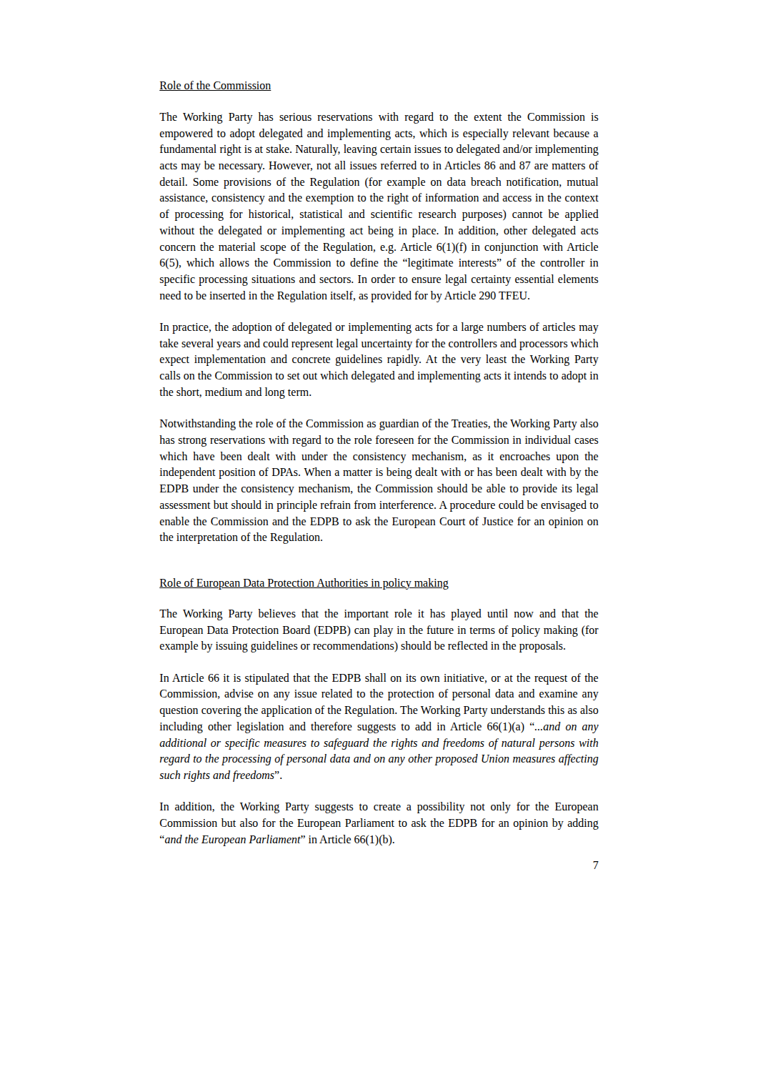Role of the Commission
The Working Party has serious reservations with regard to the extent the Commission is empowered to adopt delegated and implementing acts, which is especially relevant because a fundamental right is at stake. Naturally, leaving certain issues to delegated and/or implementing acts may be necessary. However, not all issues referred to in Articles 86 and 87 are matters of detail. Some provisions of the Regulation (for example on data breach notification, mutual assistance, consistency and the exemption to the right of information and access in the context of processing for historical, statistical and scientific research purposes) cannot be applied without the delegated or implementing act being in place. In addition, other delegated acts concern the material scope of the Regulation, e.g. Article 6(1)(f) in conjunction with Article 6(5), which allows the Commission to define the “legitimate interests” of the controller in specific processing situations and sectors. In order to ensure legal certainty essential elements need to be inserted in the Regulation itself, as provided for by Article 290 TFEU.
In practice, the adoption of delegated or implementing acts for a large numbers of articles may take several years and could represent legal uncertainty for the controllers and processors which expect implementation and concrete guidelines rapidly. At the very least the Working Party calls on the Commission to set out which delegated and implementing acts it intends to adopt in the short, medium and long term.
Notwithstanding the role of the Commission as guardian of the Treaties, the Working Party also has strong reservations with regard to the role foreseen for the Commission in individual cases which have been dealt with under the consistency mechanism, as it encroaches upon the independent position of DPAs. When a matter is being dealt with or has been dealt with by the EDPB under the consistency mechanism, the Commission should be able to provide its legal assessment but should in principle refrain from interference. A procedure could be envisaged to enable the Commission and the EDPB to ask the European Court of Justice for an opinion on the interpretation of the Regulation.
Role of European Data Protection Authorities in policy making
The Working Party believes that the important role it has played until now and that the European Data Protection Board (EDPB) can play in the future in terms of policy making (for example by issuing guidelines or recommendations) should be reflected in the proposals.
In Article 66 it is stipulated that the EDPB shall on its own initiative, or at the request of the Commission, advise on any issue related to the protection of personal data and examine any question covering the application of the Regulation. The Working Party understands this as also including other legislation and therefore suggests to add in Article 66(1)(a) “...and on any additional or specific measures to safeguard the rights and freedoms of natural persons with regard to the processing of personal data and on any other proposed Union measures affecting such rights and freedoms”.
In addition, the Working Party suggests to create a possibility not only for the European Commission but also for the European Parliament to ask the EDPB for an opinion by adding “and the European Parliament” in Article 66(1)(b).
7